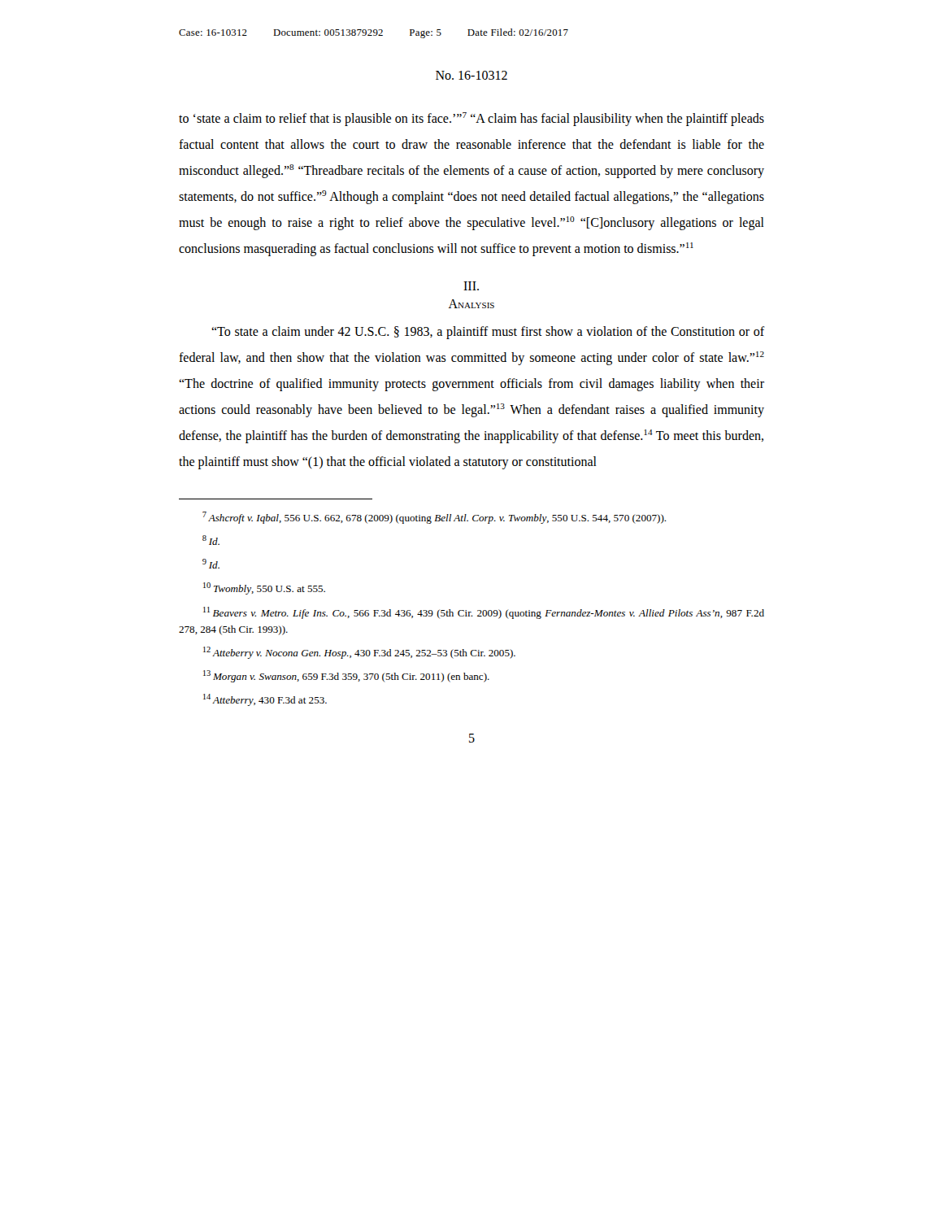Case: 16-10312 Document: 00513879292 Page: 5 Date Filed: 02/16/2017
No. 16-10312
to ‘state a claim to relief that is plausible on its face.’”7 “A claim has facial plausibility when the plaintiff pleads factual content that allows the court to draw the reasonable inference that the defendant is liable for the misconduct alleged.”8 “Threadbare recitals of the elements of a cause of action, supported by mere conclusory statements, do not suffice.”9 Although a complaint “does not need detailed factual allegations,” the “allegations must be enough to raise a right to relief above the speculative level.”10 “[C]onclusory allegations or legal conclusions masquerading as factual conclusions will not suffice to prevent a motion to dismiss.”11
III.
Analysis
“To state a claim under 42 U.S.C. § 1983, a plaintiff must first show a violation of the Constitution or of federal law, and then show that the violation was committed by someone acting under color of state law.”12 “The doctrine of qualified immunity protects government officials from civil damages liability when their actions could reasonably have been believed to be legal.”13 When a defendant raises a qualified immunity defense, the plaintiff has the burden of demonstrating the inapplicability of that defense.14 To meet this burden, the plaintiff must show “(1) that the official violated a statutory or constitutional
7 Ashcroft v. Iqbal, 556 U.S. 662, 678 (2009) (quoting Bell Atl. Corp. v. Twombly, 550 U.S. 544, 570 (2007)).
8 Id.
9 Id.
10 Twombly, 550 U.S. at 555.
11 Beavers v. Metro. Life Ins. Co., 566 F.3d 436, 439 (5th Cir. 2009) (quoting Fernandez-Montes v. Allied Pilots Ass’n, 987 F.2d 278, 284 (5th Cir. 1993)).
12 Atteberry v. Nocona Gen. Hosp., 430 F.3d 245, 252–53 (5th Cir. 2005).
13 Morgan v. Swanson, 659 F.3d 359, 370 (5th Cir. 2011) (en banc).
14 Atteberry, 430 F.3d at 253.
5